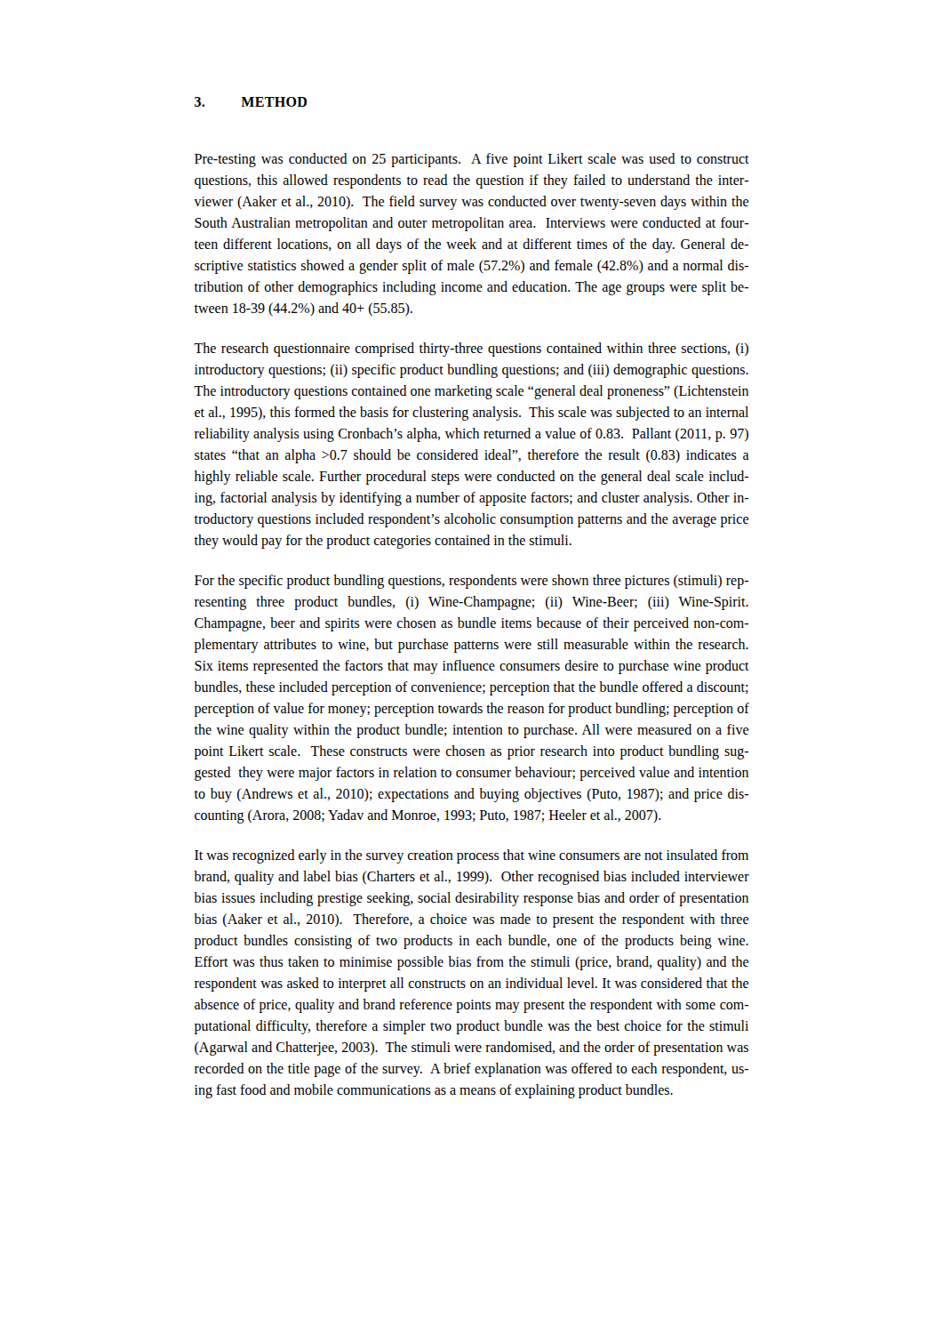3. METHOD
Pre-testing was conducted on 25 participants. A five point Likert scale was used to construct questions, this allowed respondents to read the question if they failed to understand the interviewer (Aaker et al., 2010). The field survey was conducted over twenty-seven days within the South Australian metropolitan and outer metropolitan area. Interviews were conducted at fourteen different locations, on all days of the week and at different times of the day. General descriptive statistics showed a gender split of male (57.2%) and female (42.8%) and a normal distribution of other demographics including income and education. The age groups were split between 18-39 (44.2%) and 40+ (55.85).
The research questionnaire comprised thirty-three questions contained within three sections, (i) introductory questions; (ii) specific product bundling questions; and (iii) demographic questions. The introductory questions contained one marketing scale “general deal proneness” (Lichtenstein et al., 1995), this formed the basis for clustering analysis. This scale was subjected to an internal reliability analysis using Cronbach’s alpha, which returned a value of 0.83. Pallant (2011, p. 97) states “that an alpha >0.7 should be considered ideal”, therefore the result (0.83) indicates a highly reliable scale. Further procedural steps were conducted on the general deal scale including, factorial analysis by identifying a number of apposite factors; and cluster analysis. Other introductory questions included respondent’s alcoholic consumption patterns and the average price they would pay for the product categories contained in the stimuli.
For the specific product bundling questions, respondents were shown three pictures (stimuli) representing three product bundles, (i) Wine-Champagne; (ii) Wine-Beer; (iii) Wine-Spirit. Champagne, beer and spirits were chosen as bundle items because of their perceived non-complementary attributes to wine, but purchase patterns were still measurable within the research. Six items represented the factors that may influence consumers desire to purchase wine product bundles, these included perception of convenience; perception that the bundle offered a discount; perception of value for money; perception towards the reason for product bundling; perception of the wine quality within the product bundle; intention to purchase. All were measured on a five point Likert scale. These constructs were chosen as prior research into product bundling suggested they were major factors in relation to consumer behaviour; perceived value and intention to buy (Andrews et al., 2010); expectations and buying objectives (Puto, 1987); and price discounting (Arora, 2008; Yadav and Monroe, 1993; Puto, 1987; Heeler et al., 2007).
It was recognized early in the survey creation process that wine consumers are not insulated from brand, quality and label bias (Charters et al., 1999). Other recognised bias included interviewer bias issues including prestige seeking, social desirability response bias and order of presentation bias (Aaker et al., 2010). Therefore, a choice was made to present the respondent with three product bundles consisting of two products in each bundle, one of the products being wine. Effort was thus taken to minimise possible bias from the stimuli (price, brand, quality) and the respondent was asked to interpret all constructs on an individual level. It was considered that the absence of price, quality and brand reference points may present the respondent with some computational difficulty, therefore a simpler two product bundle was the best choice for the stimuli (Agarwal and Chatterjee, 2003). The stimuli were randomised, and the order of presentation was recorded on the title page of the survey. A brief explanation was offered to each respondent, using fast food and mobile communications as a means of explaining product bundles.